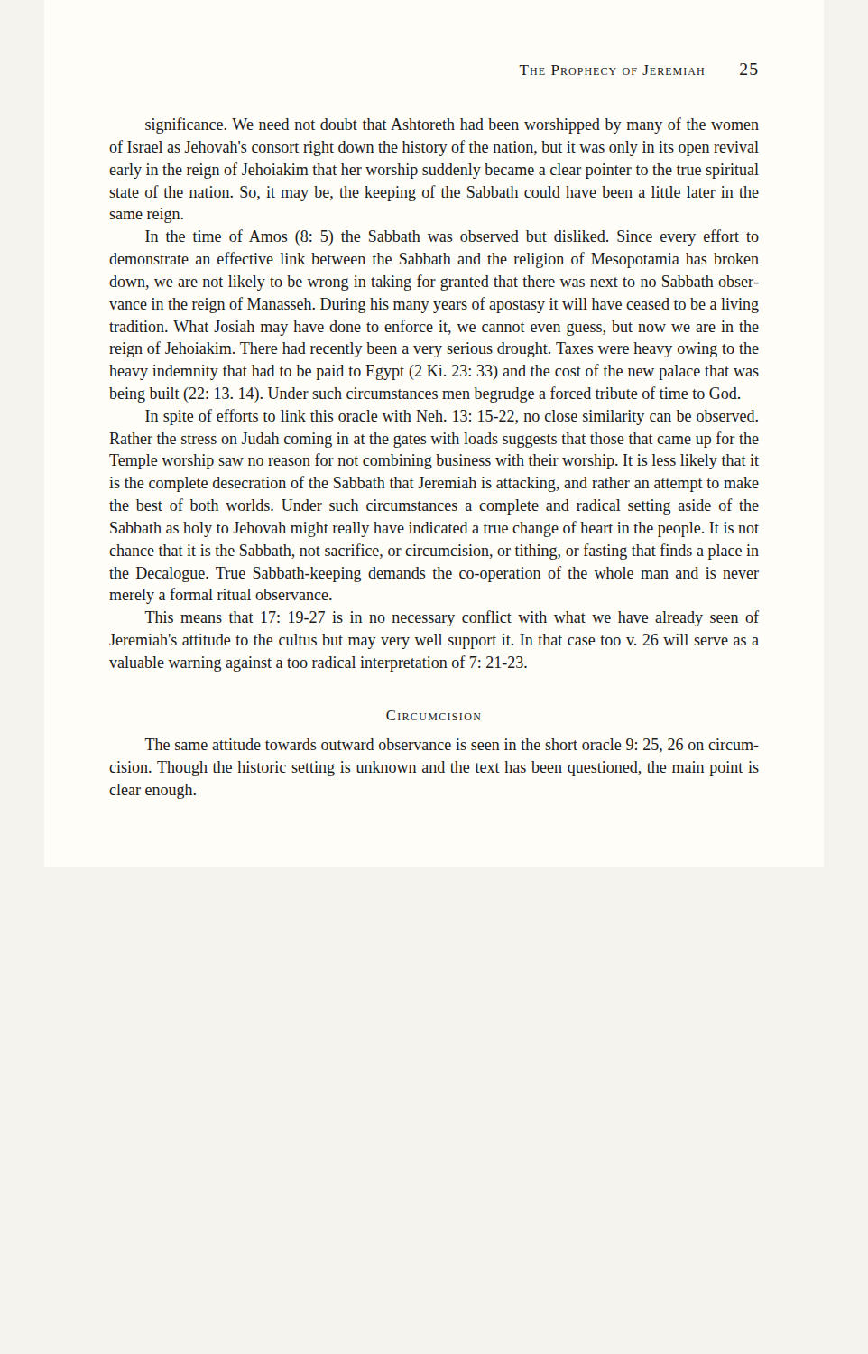The Prophecy of Jeremiah 25
significance. We need not doubt that Ashtoreth had been worshipped by many of the women of Israel as Jehovah's consort right down the history of the nation, but it was only in its open revival early in the reign of Jehoiakim that her worship suddenly became a clear pointer to the true spiritual state of the nation. So, it may be, the keeping of the Sabbath could have been a little later in the same reign.
In the time of Amos (8: 5) the Sabbath was observed but disliked. Since every effort to demonstrate an effective link between the Sabbath and the religion of Mesopotamia has broken down, we are not likely to be wrong in taking for granted that there was next to no Sabbath observance in the reign of Manasseh. During his many years of apostasy it will have ceased to be a living tradition. What Josiah may have done to enforce it, we cannot even guess, but now we are in the reign of Jehoiakim. There had recently been a very serious drought. Taxes were heavy owing to the heavy indemnity that had to be paid to Egypt (2 Ki. 23: 33) and the cost of the new palace that was being built (22: 13. 14). Under such circumstances men begrudge a forced tribute of time to God.
In spite of efforts to link this oracle with Neh. 13: 15-22, no close similarity can be observed. Rather the stress on Judah coming in at the gates with loads suggests that those that came up for the Temple worship saw no reason for not combining business with their worship. It is less likely that it is the complete desecration of the Sabbath that Jeremiah is attacking, and rather an attempt to make the best of both worlds. Under such circumstances a complete and radical setting aside of the Sabbath as holy to Jehovah might really have indicated a true change of heart in the people. It is not chance that it is the Sabbath, not sacrifice, or circumcision, or tithing, or fasting that finds a place in the Decalogue. True Sabbath-keeping demands the co-operation of the whole man and is never merely a formal ritual observance.
This means that 17: 19-27 is in no necessary conflict with what we have already seen of Jeremiah's attitude to the cultus but may very well support it. In that case too v. 26 will serve as a valuable warning against a too radical interpretation of 7: 21-23.
Circumcision
The same attitude towards outward observance is seen in the short oracle 9: 25, 26 on circumcision. Though the historic setting is unknown and the text has been questioned, the main point is clear enough.